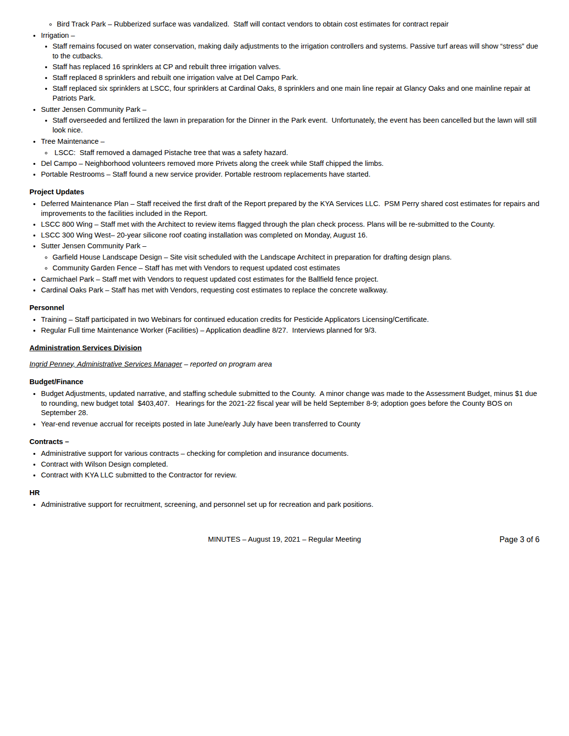Bird Track Park – Rubberized surface was vandalized. Staff will contact vendors to obtain cost estimates for contract repair
Irrigation –
Staff remains focused on water conservation, making daily adjustments to the irrigation controllers and systems. Passive turf areas will show “stress” due to the cutbacks.
Staff has replaced 16 sprinklers at CP and rebuilt three irrigation valves.
Staff replaced 8 sprinklers and rebuilt one irrigation valve at Del Campo Park.
Staff replaced six sprinklers at LSCC, four sprinklers at Cardinal Oaks, 8 sprinklers and one main line repair at Glancy Oaks and one mainline repair at Patriots Park.
Sutter Jensen Community Park –
Staff overseeded and fertilized the lawn in preparation for the Dinner in the Park event. Unfortunately, the event has been cancelled but the lawn will still look nice.
Tree Maintenance –
LSCC: Staff removed a damaged Pistache tree that was a safety hazard.
Del Campo – Neighborhood volunteers removed more Privets along the creek while Staff chipped the limbs.
Portable Restrooms – Staff found a new service provider. Portable restroom replacements have started.
Project Updates
Deferred Maintenance Plan – Staff received the first draft of the Report prepared by the KYA Services LLC. PSM Perry shared cost estimates for repairs and improvements to the facilities included in the Report.
LSCC 800 Wing – Staff met with the Architect to review items flagged through the plan check process. Plans will be re-submitted to the County.
LSCC 300 Wing West– 20-year silicone roof coating installation was completed on Monday, August 16.
Sutter Jensen Community Park –
Garfield House Landscape Design – Site visit scheduled with the Landscape Architect in preparation for drafting design plans.
Community Garden Fence – Staff has met with Vendors to request updated cost estimates
Carmichael Park – Staff met with Vendors to request updated cost estimates for the Ballfield fence project.
Cardinal Oaks Park – Staff has met with Vendors, requesting cost estimates to replace the concrete walkway.
Personnel
Training – Staff participated in two Webinars for continued education credits for Pesticide Applicators Licensing/Certificate.
Regular Full time Maintenance Worker (Facilities) – Application deadline 8/27. Interviews planned for 9/3.
Administration Services Division
Ingrid Penney, Administrative Services Manager – reported on program area
Budget/Finance
Budget Adjustments, updated narrative, and staffing schedule submitted to the County. A minor change was made to the Assessment Budget, minus $1 due to rounding, new budget total $403,407. Hearings for the 2021-22 fiscal year will be held September 8-9; adoption goes before the County BOS on September 28.
Year-end revenue accrual for receipts posted in late June/early July have been transferred to County
Contracts –
Administrative support for various contracts – checking for completion and insurance documents.
Contract with Wilson Design completed.
Contract with KYA LLC submitted to the Contractor for review.
HR
Administrative support for recruitment, screening, and personnel set up for recreation and park positions.
MINUTES – August 19, 2021 – Regular Meeting
Page 3 of 6